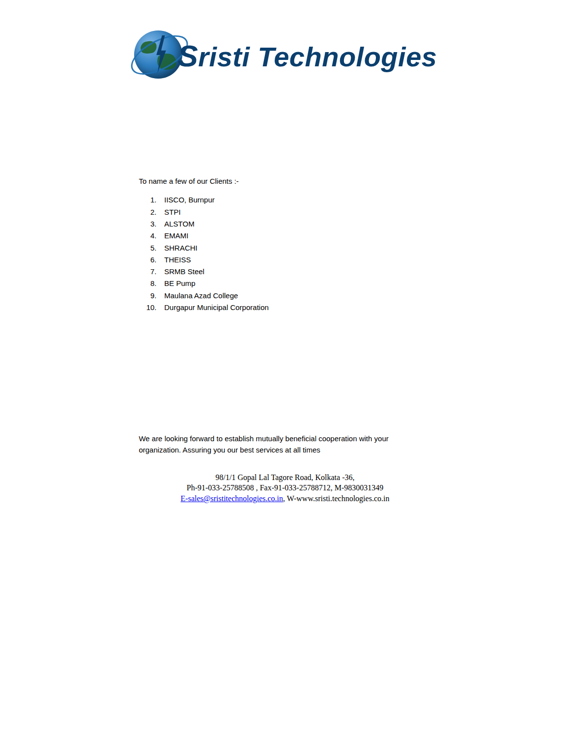Sristi Technologies
To name a few of our Clients :-
IISCO, Burnpur
STPI
ALSTOM
EMAMI
SHRACHI
THEISS
SRMB Steel
BE Pump
Maulana Azad College
Durgapur Municipal Corporation
We are looking forward to establish mutually beneficial cooperation with your organization. Assuring you our best services at all times
98/1/1 Gopal Lal Tagore Road, Kolkata -36, Ph-91-033-25788508 , Fax-91-033-25788712, M-9830031349 E-sales@sristitechnologies.co.in, W-www.sristi.technologies.co.in